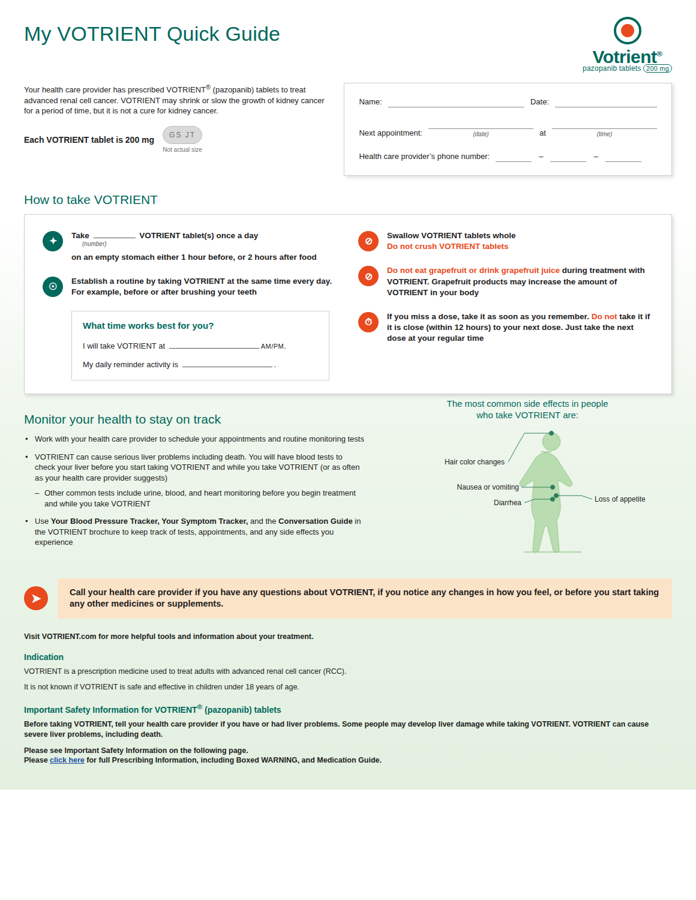My VOTRIENT Quick Guide
Votrient®
pazopanib tablets 200 mg
Your health care provider has prescribed VOTRIENT® (pazopanib) tablets to treat advanced renal cell cancer. VOTRIENT may shrink or slow the growth of kidney cancer for a period of time, but it is not a cure for kidney cancer.
Each VOTRIENT tablet is 200 mg
GS JT
Not actual size
Name: Date:
Next appointment:
(date)
at
(time)
Health care provider’s phone number: – –
How to take VOTRIENT
✦
Take VOTRIENT tablet(s) once a day (number)
on an empty stomach either 1 hour before, or 2 hours after food
☉
Establish a routine by taking VOTRIENT at the same time every day. For example, before or after brushing your teeth
What time works best for you?
I will take VOTRIENT at AM/PM.
My daily reminder activity is .
⊘
Swallow VOTRIENT tablets whole
Do not crush VOTRIENT tablets
⊘
Do not eat grapefruit or drink grapefruit juice during treatment with VOTRIENT. Grapefruit products may increase the amount of VOTRIENT in your body
⏱
If you miss a dose, take it as soon as you remember. Do not take it if it is close (within 12 hours) to your next dose. Just take the next dose at your regular time
Monitor your health to stay on track
Work with your health care provider to schedule your appointments and routine monitoring tests
VOTRIENT can cause serious liver problems including death. You will have blood tests to check your liver before you start taking VOTRIENT and while you take VOTRIENT (or as often as your health care provider suggests)
Other common tests include urine, blood, and heart monitoring before you begin treatment and while you take VOTRIENT
Use Your Blood Pressure Tracker, Your Symptom Tracker, and the Conversation Guide in the VOTRIENT brochure to keep track of tests, appointments, and any side effects you experience
The most common side effects in people
who take VOTRIENT are:
Hair color changes Nausea or vomiting Diarrhea Loss of appetite
➤
Call your health care provider if you have any questions about VOTRIENT, if you notice any changes in how you feel, or before you start taking any other medicines or supplements.
Visit VOTRIENT.com for more helpful tools and information about your treatment.
Indication
VOTRIENT is a prescription medicine used to treat adults with advanced renal cell cancer (RCC).
It is not known if VOTRIENT is safe and effective in children under 18 years of age.
Important Safety Information for VOTRIENT® (pazopanib) tablets
Before taking VOTRIENT, tell your health care provider if you have or had liver problems. Some people may develop liver damage while taking VOTRIENT. VOTRIENT can cause severe liver problems, including death.
Please see Important Safety Information on the following page.
Please click here for full Prescribing Information, including Boxed WARNING, and Medication Guide.